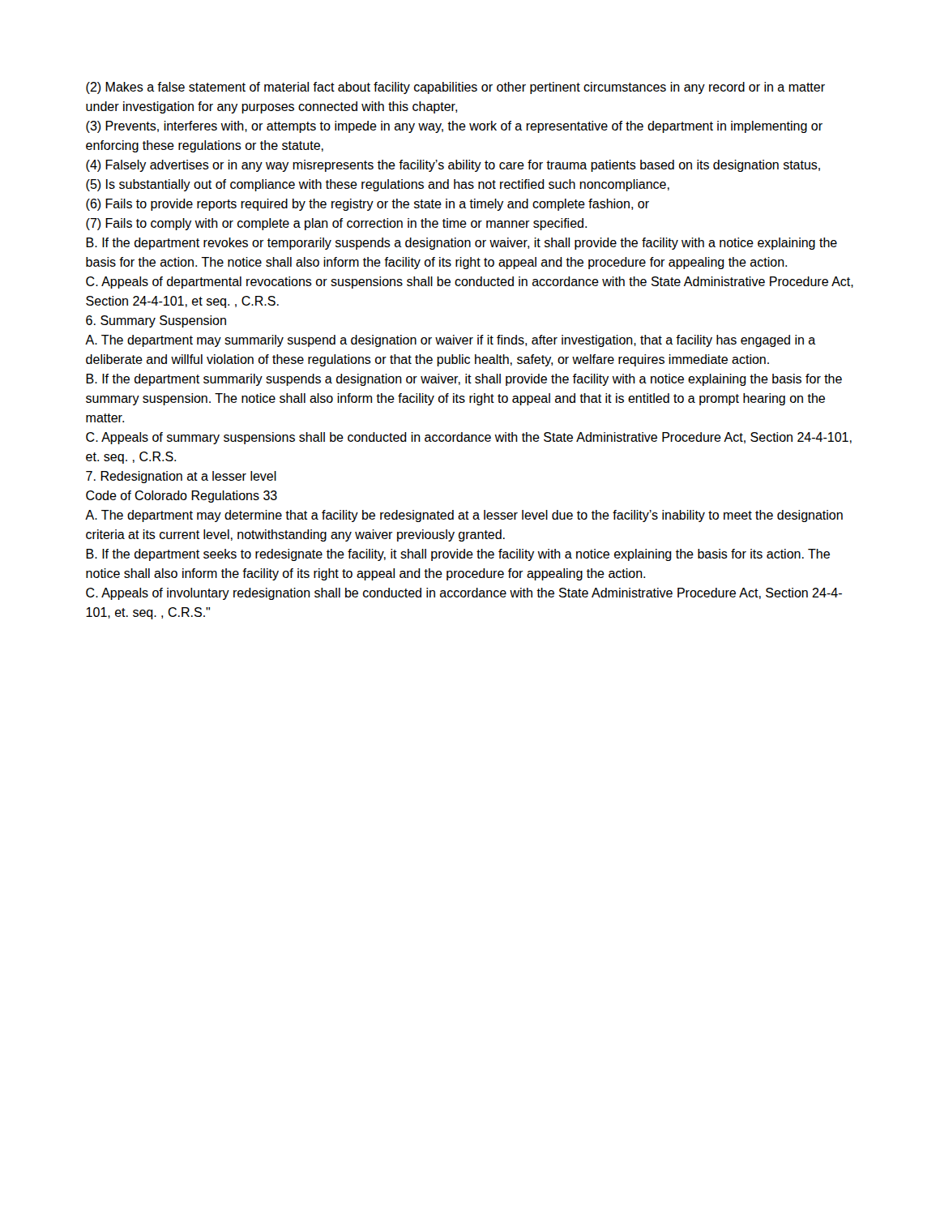(2) Makes a false statement of material fact about facility capabilities or other pertinent circumstances in any record or in a matter under investigation for any purposes connected with this chapter,
(3) Prevents, interferes with, or attempts to impede in any way, the work of a representative of the department in implementing or enforcing these regulations or the statute,
(4) Falsely advertises or in any way misrepresents the facility’s ability to care for trauma patients based on its designation status,
(5) Is substantially out of compliance with these regulations and has not rectified such noncompliance,
(6) Fails to provide reports required by the registry or the state in a timely and complete fashion, or
(7) Fails to comply with or complete a plan of correction in the time or manner specified.
B. If the department revokes or temporarily suspends a designation or waiver, it shall provide the facility with a notice explaining the basis for the action. The notice shall also inform the facility of its right to appeal and the procedure for appealing the action.
C. Appeals of departmental revocations or suspensions shall be conducted in accordance with the State Administrative Procedure Act, Section 24-4-101, et seq. , C.R.S.
6. Summary Suspension
A. The department may summarily suspend a designation or waiver if it finds, after investigation, that a facility has engaged in a deliberate and willful violation of these regulations or that the public health, safety, or welfare requires immediate action.
B. If the department summarily suspends a designation or waiver, it shall provide the facility with a notice explaining the basis for the summary suspension. The notice shall also inform the facility of its right to appeal and that it is entitled to a prompt hearing on the matter.
C. Appeals of summary suspensions shall be conducted in accordance with the State Administrative Procedure Act, Section 24-4-101, et. seq. , C.R.S.
7. Redesignation at a lesser level
Code of Colorado Regulations 33
A. The department may determine that a facility be redesignated at a lesser level due to the facility’s inability to meet the designation criteria at its current level, notwithstanding any waiver previously granted.
B. If the department seeks to redesignate the facility, it shall provide the facility with a notice explaining the basis for its action. The notice shall also inform the facility of its right to appeal and the procedure for appealing the action.
C. Appeals of involuntary redesignation shall be conducted in accordance with the State Administrative Procedure Act, Section 24-4-101, et. seq. , C.R.S."